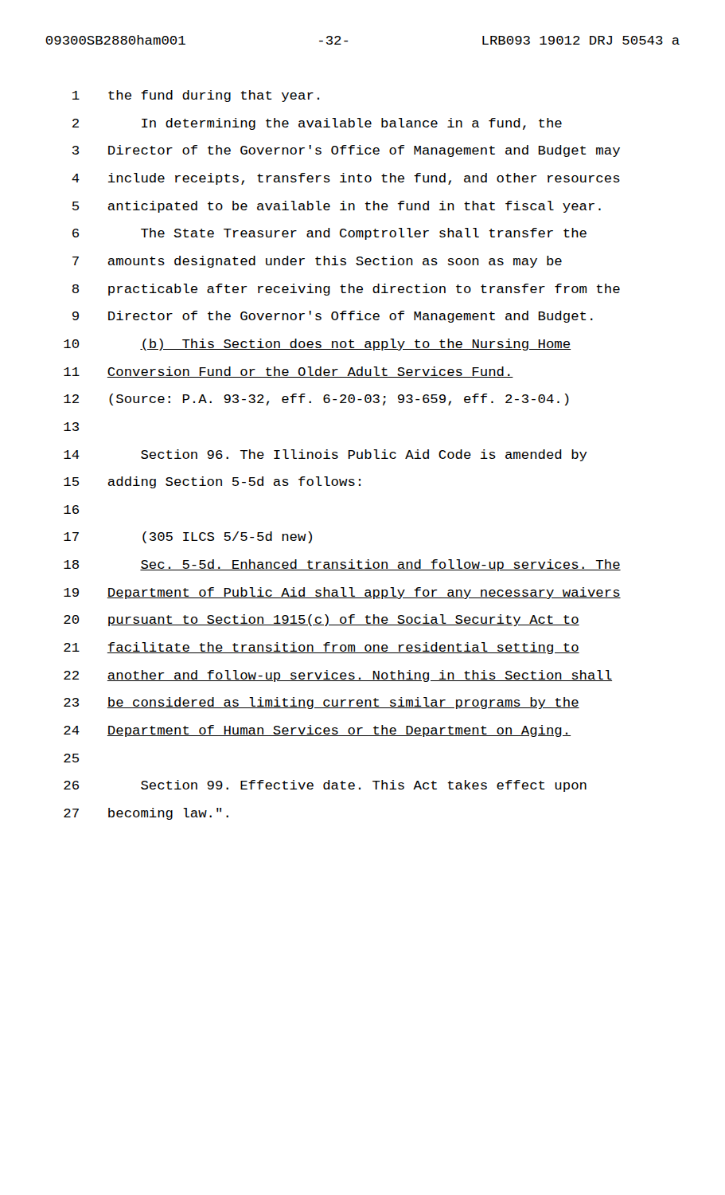09300SB2880ham001 -32- LRB093 19012 DRJ 50543 a
the fund during that year.
In determining the available balance in a fund, the
Director of the Governor's Office of Management and Budget may
include receipts, transfers into the fund, and other resources
anticipated to be available in the fund in that fiscal year.
The State Treasurer and Comptroller shall transfer the
amounts designated under this Section as soon as may be
practicable after receiving the direction to transfer from the
Director of the Governor's Office of Management and Budget.
(b) This Section does not apply to the Nursing Home
Conversion Fund or the Older Adult Services Fund.
(Source: P.A. 93-32, eff. 6-20-03; 93-659, eff. 2-3-04.)
Section 96. The Illinois Public Aid Code is amended by
adding Section 5-5d as follows:
(305 ILCS 5/5-5d new)
Sec. 5-5d. Enhanced transition and follow-up services. The
Department of Public Aid shall apply for any necessary waivers
pursuant to Section 1915(c) of the Social Security Act to
facilitate the transition from one residential setting to
another and follow-up services. Nothing in this Section shall
be considered as limiting current similar programs by the
Department of Human Services or the Department on Aging.
Section 99. Effective date. This Act takes effect upon
becoming law.".